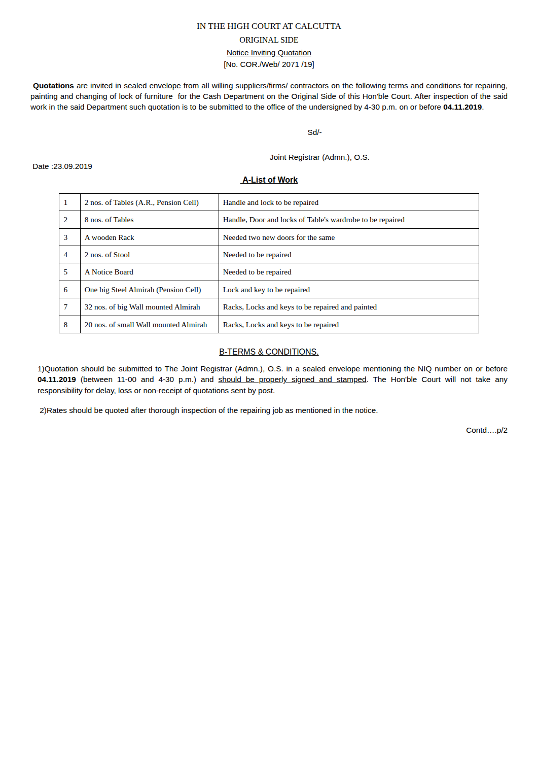IN THE HIGH COURT AT CALCUTTA
ORIGINAL SIDE
Notice Inviting Quotation
[No. COR./Web/ 2071 /19]
Quotations are invited in sealed envelope from all willing suppliers/firms/ contractors on the following terms and conditions for repairing, painting and changing of lock of furniture for the Cash Department on the Original Side of this Hon'ble Court. After inspection of the said work in the said Department such quotation is to be submitted to the office of the undersigned by 4-30 p.m. on or before 04.11.2019.
Sd/-
Joint Registrar (Admn.), O.S.
Date :23.09.2019
A-List of Work
| 1 | 2 nos. of Tables (A.R., Pension Cell) | Handle and lock to be repaired |
| 2 | 8 nos. of Tables | Handle, Door and locks of Table's wardrobe to be repaired |
| 3 | A wooden Rack | Needed two new doors for the same |
| 4 | 2 nos. of Stool | Needed to be repaired |
| 5 | A Notice Board | Needed to be repaired |
| 6 | One big Steel Almirah (Pension Cell) | Lock and key to be repaired |
| 7 | 32 nos. of big Wall mounted Almirah | Racks, Locks and keys to be repaired and painted |
| 8 | 20 nos. of small Wall mounted Almirah | Racks, Locks and keys to be repaired |
B-TERMS & CONDITIONS.
1)Quotation should be submitted to The Joint Registrar (Admn.), O.S. in a sealed envelope mentioning the NIQ number on or before 04.11.2019 (between 11-00 and 4-30 p.m.) and should be properly signed and stamped. The Hon'ble Court will not take any responsibility for delay, loss or non-receipt of quotations sent by post.
2)Rates should be quoted after thorough inspection of the repairing job as mentioned in the notice.
Contd….p/2